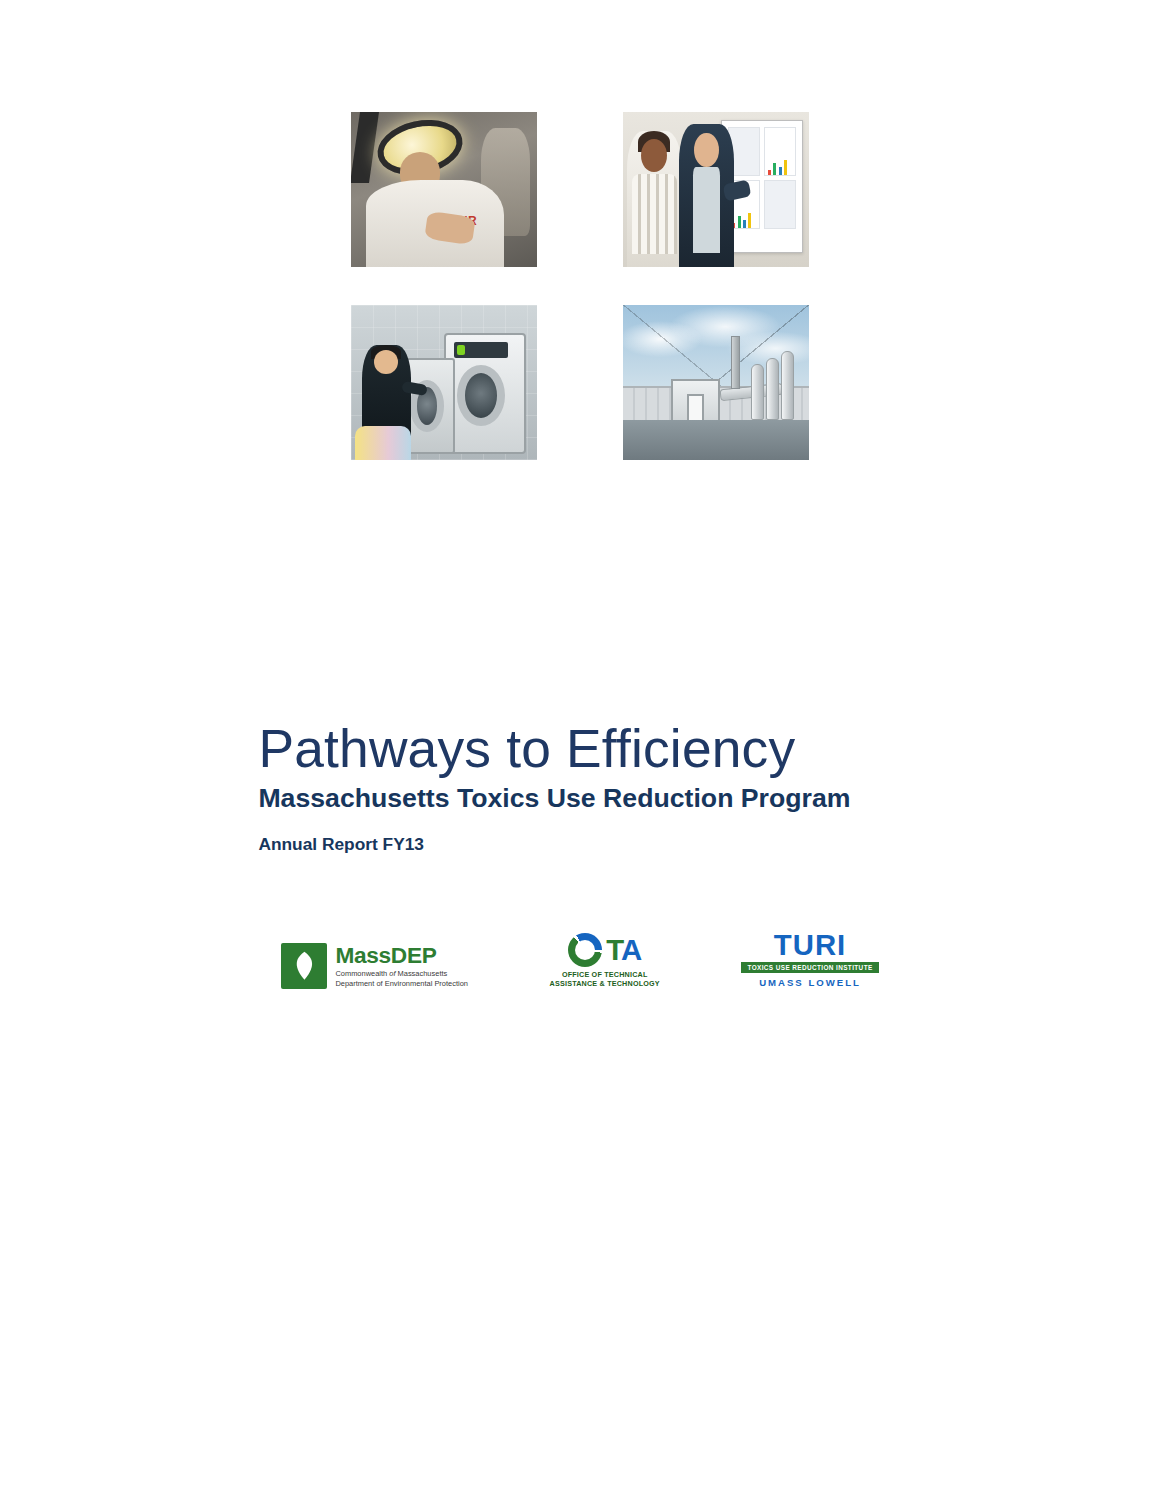OPHIR
Technician inspecting a component
Poster session discussion
Wet cleaning demonstration
Industrial storage tanks and ductwork
Pathways to Efficiency
Massachusetts Toxics Use Reduction Program
Annual Report FY13
MassDEP Commonwealth of Massachusetts Department of Environmental Protection
TA OFFICE OF TECHNICAL
ASSISTANCE & TECHNOLOGY
TURI TOXICS USE REDUCTION INSTITUTE UMASS LOWELL